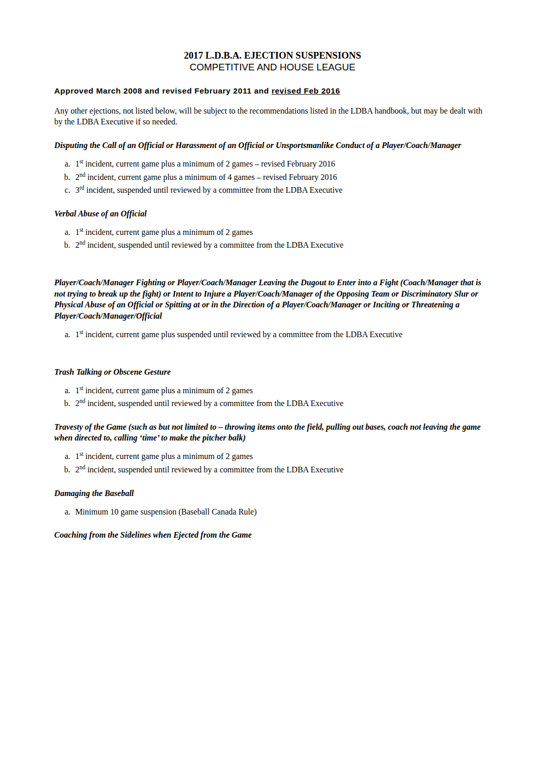2017 L.D.B.A. EJECTION SUSPENSIONS COMPETITIVE AND HOUSE LEAGUE
Approved March 2008 and revised February 2011 and revised Feb 2016
Any other ejections, not listed below, will be subject to the recommendations listed in the LDBA handbook, but may be dealt with by the LDBA Executive if so needed.
Disputing the Call of an Official or Harassment of an Official or Unsportsmanlike Conduct of a Player/Coach/Manager
1st incident, current game plus a minimum of 2 games – revised February 2016
2nd incident, current game plus a minimum of 4 games – revised February 2016
3rd incident, suspended until reviewed by a committee from the LDBA Executive
Verbal Abuse of an Official
1st incident, current game plus a minimum of 2 games
2nd incident, suspended until reviewed by a committee from the LDBA Executive
Player/Coach/Manager Fighting or Player/Coach/Manager Leaving the Dugout to Enter into a Fight (Coach/Manager that is not trying to break up the fight) or Intent to Injure a Player/Coach/Manager of the Opposing Team or Discriminatory Slur or Physical Abuse of an Official or Spitting at or in the Direction of a Player/Coach/Manager or Inciting or Threatening a Player/Coach/Manager/Official
1st incident, current game plus suspended until reviewed by a committee from the LDBA Executive
Trash Talking or Obscene Gesture
1st incident, current game plus a minimum of 2 games
2nd incident, suspended until reviewed by a committee from the LDBA Executive
Travesty of the Game (such as but not limited to – throwing items onto the field, pulling out bases, coach not leaving the game when directed to, calling ‘time’ to make the pitcher balk)
1st incident, current game plus a minimum of 2 games
2nd incident, suspended until reviewed by a committee from the LDBA Executive
Damaging the Baseball
Minimum 10 game suspension (Baseball Canada Rule)
Coaching from the Sidelines when Ejected from the Game